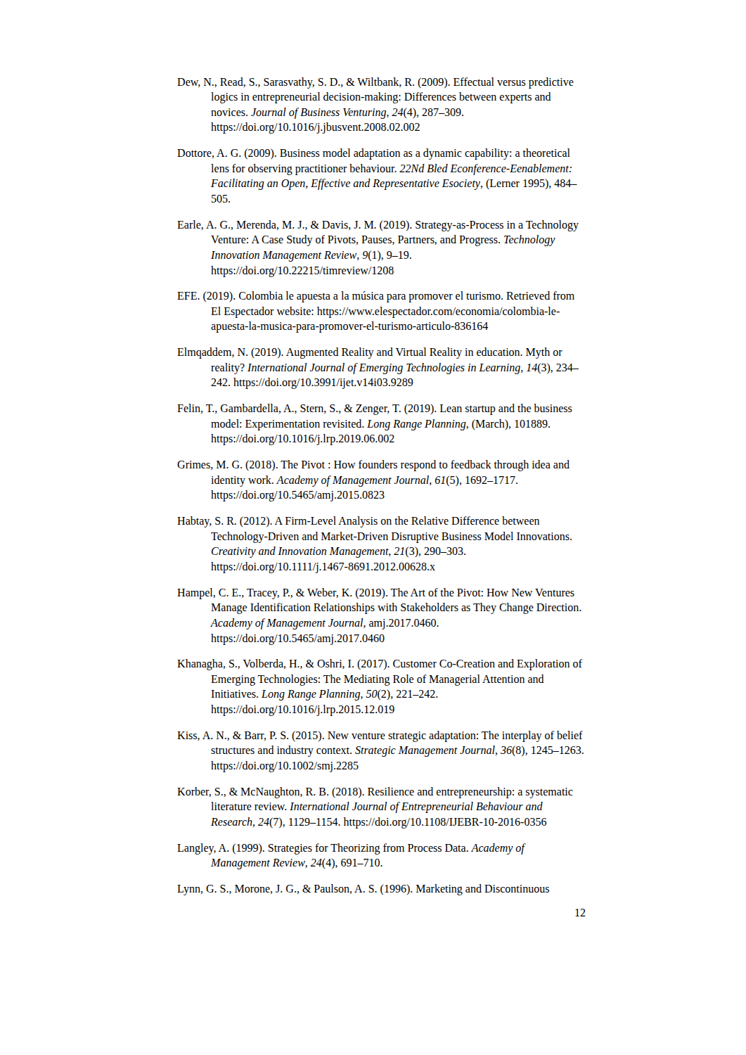Dew, N., Read, S., Sarasvathy, S. D., & Wiltbank, R. (2009). Effectual versus predictive logics in entrepreneurial decision-making: Differences between experts and novices. Journal of Business Venturing, 24(4), 287–309. https://doi.org/10.1016/j.jbusvent.2008.02.002
Dottore, A. G. (2009). Business model adaptation as a dynamic capability: a theoretical lens for observing practitioner behaviour. 22Nd Bled Econference-Eenablement: Facilitating an Open, Effective and Representative Esociety, (Lerner 1995), 484–505.
Earle, A. G., Merenda, M. J., & Davis, J. M. (2019). Strategy-as-Process in a Technology Venture: A Case Study of Pivots, Pauses, Partners, and Progress. Technology Innovation Management Review, 9(1), 9–19. https://doi.org/10.22215/timreview/1208
EFE. (2019). Colombia le apuesta a la música para promover el turismo. Retrieved from El Espectador website: https://www.elespectador.com/economia/colombia-le-apuesta-la-musica-para-promover-el-turismo-articulo-836164
Elmqaddem, N. (2019). Augmented Reality and Virtual Reality in education. Myth or reality? International Journal of Emerging Technologies in Learning, 14(3), 234–242. https://doi.org/10.3991/ijet.v14i03.9289
Felin, T., Gambardella, A., Stern, S., & Zenger, T. (2019). Lean startup and the business model: Experimentation revisited. Long Range Planning, (March), 101889. https://doi.org/10.1016/j.lrp.2019.06.002
Grimes, M. G. (2018). The Pivot : How founders respond to feedback through idea and identity work. Academy of Management Journal, 61(5), 1692–1717. https://doi.org/10.5465/amj.2015.0823
Habtay, S. R. (2012). A Firm-Level Analysis on the Relative Difference between Technology-Driven and Market-Driven Disruptive Business Model Innovations. Creativity and Innovation Management, 21(3), 290–303. https://doi.org/10.1111/j.1467-8691.2012.00628.x
Hampel, C. E., Tracey, P., & Weber, K. (2019). The Art of the Pivot: How New Ventures Manage Identification Relationships with Stakeholders as They Change Direction. Academy of Management Journal, amj.2017.0460. https://doi.org/10.5465/amj.2017.0460
Khanagha, S., Volberda, H., & Oshri, I. (2017). Customer Co-Creation and Exploration of Emerging Technologies: The Mediating Role of Managerial Attention and Initiatives. Long Range Planning, 50(2), 221–242. https://doi.org/10.1016/j.lrp.2015.12.019
Kiss, A. N., & Barr, P. S. (2015). New venture strategic adaptation: The interplay of belief structures and industry context. Strategic Management Journal, 36(8), 1245–1263. https://doi.org/10.1002/smj.2285
Korber, S., & McNaughton, R. B. (2018). Resilience and entrepreneurship: a systematic literature review. International Journal of Entrepreneurial Behaviour and Research, 24(7), 1129–1154. https://doi.org/10.1108/IJEBR-10-2016-0356
Langley, A. (1999). Strategies for Theorizing from Process Data. Academy of Management Review, 24(4), 691–710.
Lynn, G. S., Morone, J. G., & Paulson, A. S. (1996). Marketing and Discontinuous
12